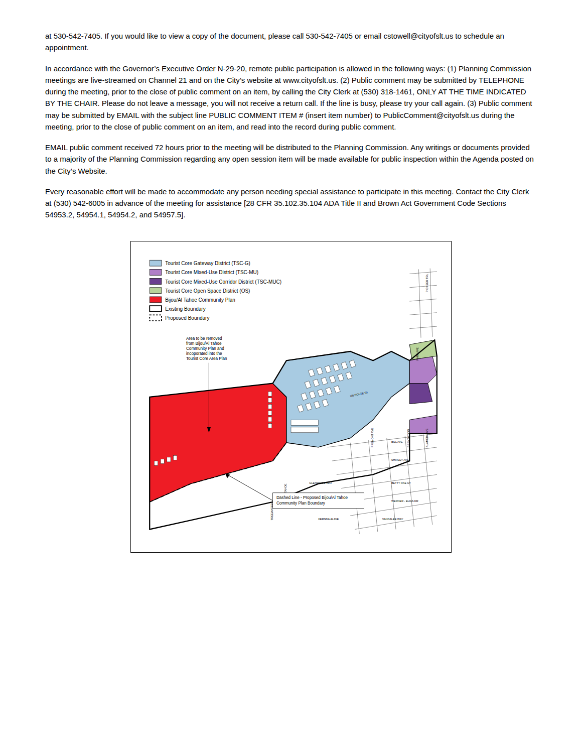at 530-542-7405. If you would like to view a copy of the document, please call 530-542-7405 or email cstowell@cityofslt.us to schedule an appointment.
In accordance with the Governor’s Executive Order N-29-20, remote public participation is allowed in the following ways: (1) Planning Commission meetings are live-streamed on Channel 21 and on the City’s website at www.cityofslt.us. (2) Public comment may be submitted by TELEPHONE during the meeting, prior to the close of public comment on an item, by calling the City Clerk at (530) 318-1461, ONLY AT THE TIME INDICATED BY THE CHAIR. Please do not leave a message, you will not receive a return call. If the line is busy, please try your call again. (3) Public comment may be submitted by EMAIL with the subject line PUBLIC COMMENT ITEM # (insert item number) to PublicComment@cityofslt.us during the meeting, prior to the close of public comment on an item, and read into the record during public comment.
EMAIL public comment received 72 hours prior to the meeting will be distributed to the Planning Commission. Any writings or documents provided to a majority of the Planning Commission regarding any open session item will be made available for public inspection within the Agenda posted on the City’s Website.
Every reasonable effort will be made to accommodate any person needing special assistance to participate in this meeting. Contact the City Clerk at (530) 542-6005 in advance of the meeting for assistance [28 CFR 35.102.35.104 ADA Title II and Brown Act Government Code Sections 54953.2, 54954.1, 54954.2, and 54957.5].
US ROUTE 50 BILL AVE SHIRLEY AVE GLENWOOD WAY LAKEVIEW AVE FERNDALE AVE BETTY RAE CT WERNER - ELIAS DR VANDALEE WAY PIONEER TRL PARK AVE TREEWATER TAHOE FREMONT AVE BRENTWOOD ALAMEDA AVE Tourist Core Gateway District (TSC-G) Tourist Core Mixed-Use District (TSC-MU) Tourist Core Mixed-Use Corridor District (TSC-MUC) Tourist Core Open Space District (OS) Bijou/Al Tahoe Community Plan Existing Boundary Proposed Boundary Area to be removed from Bijou/Al Tahoe Community Plan and incoporated into the Tourist Core Area Plan Dashed Line - Proposed Bijou/Al Tahoe Community Plan Boundary